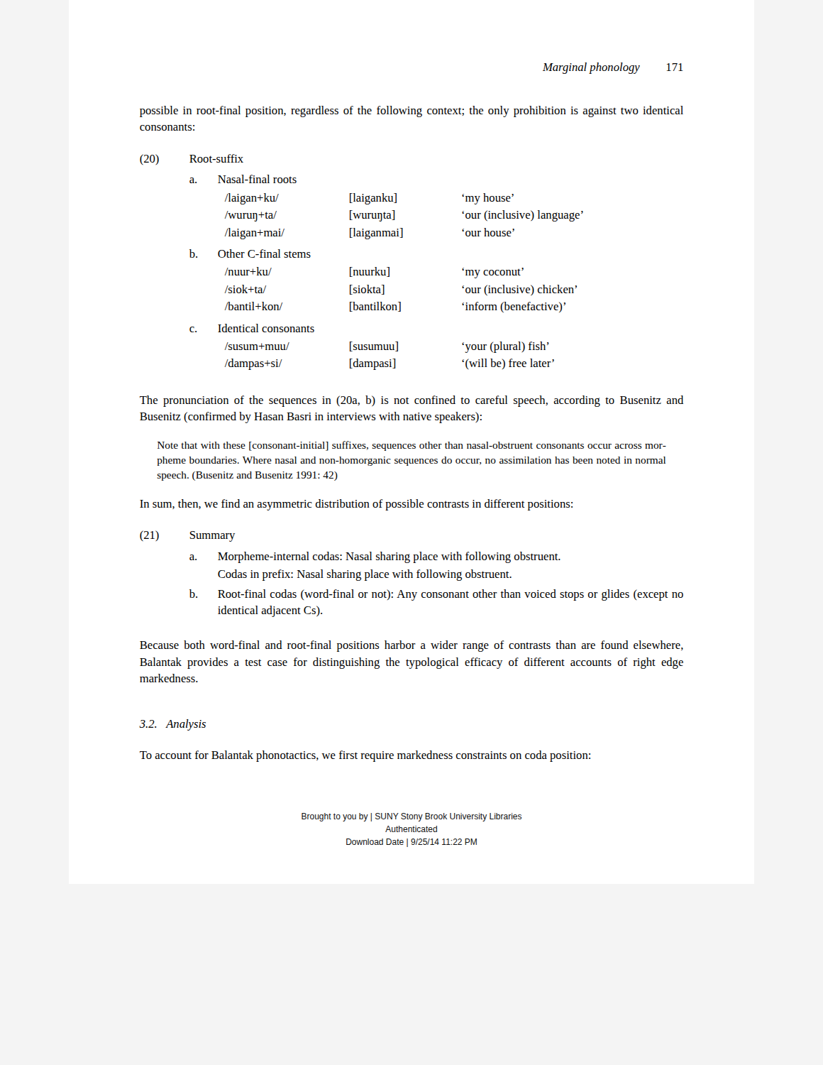Marginal phonology 171
possible in root-final position, regardless of the following context; the only prohibition is against two identical consonants:
(20)
Root-suffix
a.
Nasal-final roots
| /laigan+ku/ | [laiganku] | ‘my house’ |
| /wuruŋ+ta/ | [wuruŋta] | ‘our (inclusive) language’ |
| /laigan+mai/ | [laiganmai] | ‘our house’ |
b.
Other C-final stems
| /nuur+ku/ | [nuurku] | ‘my coconut’ |
| /siok+ta/ | [siokta] | ‘our (inclusive) chicken’ |
| /bantil+kon/ | [bantilkon] | ‘inform (benefactive)’ |
c.
Identical consonants
| /susum+muu/ | [susumuu] | ‘your (plural) fish’ |
| /dampas+si/ | [dampasi] | ‘(will be) free later’ |
The pronunciation of the sequences in (20a, b) is not confined to careful speech, according to Busenitz and Busenitz (confirmed by Hasan Basri in interviews with native speakers):
Note that with these [consonant-initial] suffixes, sequences other than nasal-obstruent consonants occur across morpheme boundaries. Where nasal and non-homorganic sequences do occur, no assimilation has been noted in normal speech. (Busenitz and Busenitz 1991: 42)
In sum, then, we find an asymmetric distribution of possible contrasts in different positions:
(21)
Summary
a.
Morpheme-internal codas: Nasal sharing place with following obstruent.
Codas in prefix: Nasal sharing place with following obstruent.
b.
Root-final codas (word-final or not): Any consonant other than voiced stops or glides (except no identical adjacent Cs).
Because both word-final and root-final positions harbor a wider range of contrasts than are found elsewhere, Balantak provides a test case for distinguishing the typological efficacy of different accounts of right edge markedness.
3.2. Analysis
To account for Balantak phonotactics, we first require markedness constraints on coda position:
Brought to you by | SUNY Stony Brook University Libraries
Authenticated
Download Date | 9/25/14 11:22 PM